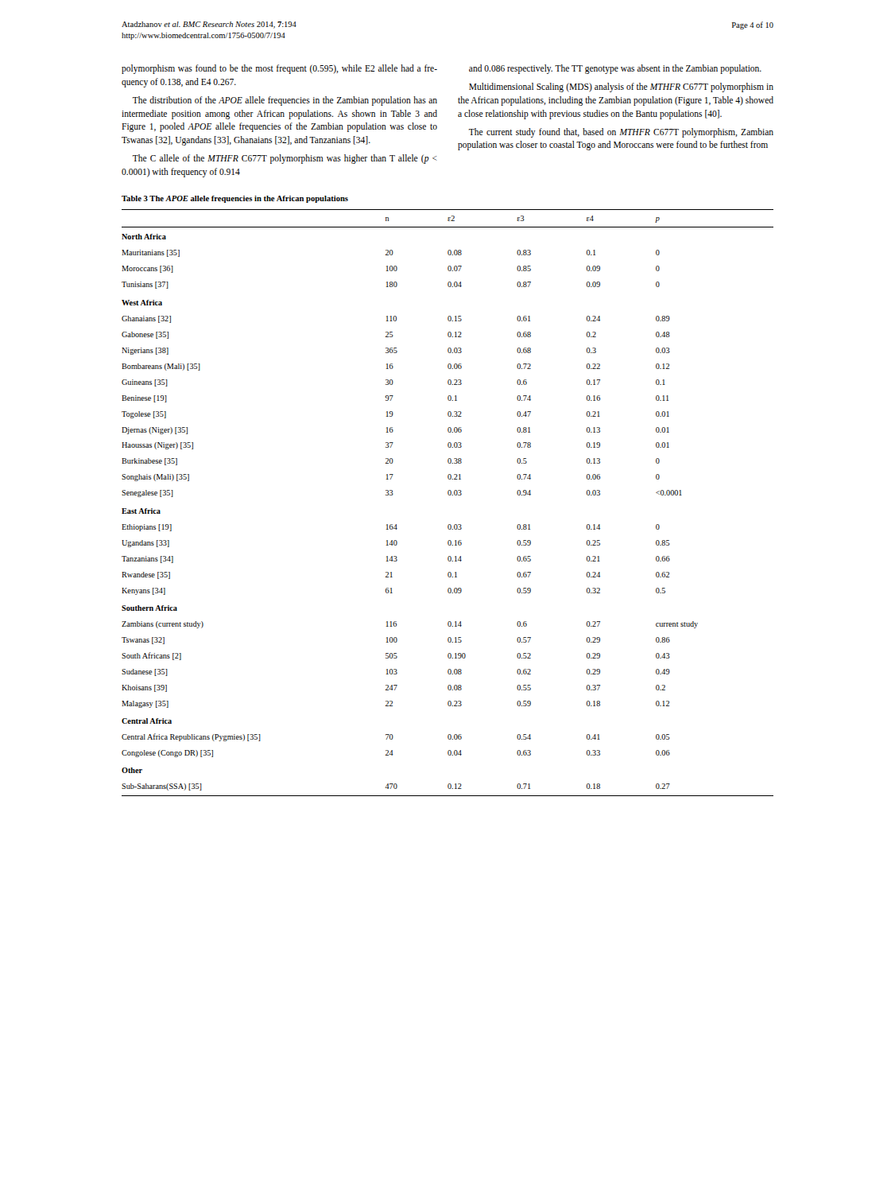Atadzhanov et al. BMC Research Notes 2014, 7:194 http://www.biomedcentral.com/1756-0500/7/194
Page 4 of 10
polymorphism was found to be the most frequent (0.595), while E2 allele had a frequency of 0.138, and E4 0.267.
The distribution of the APOE allele frequencies in the Zambian population has an intermediate position among other African populations. As shown in Table 3 and Figure 1, pooled APOE allele frequencies of the Zambian population was close to Tswanas [32], Ugandans [33], Ghanaians [32], and Tanzanians [34].
The C allele of the MTHFR C677T polymorphism was higher than T allele (p < 0.0001) with frequency of 0.914
and 0.086 respectively. The TT genotype was absent in the Zambian population.
Multidimensional Scaling (MDS) analysis of the MTHFR C677T polymorphism in the African populations, including the Zambian population (Figure 1, Table 4) showed a close relationship with previous studies on the Bantu populations [40].
The current study found that, based on MTHFR C677T polymorphism, Zambian population was closer to coastal Togo and Moroccans were found to be furthest from
Table 3 The APOE allele frequencies in the African populations
| | n | ε2 | ε3 | ε4 | p |
| --- | --- | --- | --- | --- | --- |
| North Africa | | | | | |
| Mauritanians [35] | 20 | 0.08 | 0.83 | 0.1 | 0 |
| Moroccans [36] | 100 | 0.07 | 0.85 | 0.09 | 0 |
| Tunisians [37] | 180 | 0.04 | 0.87 | 0.09 | 0 |
| West Africa | | | | | |
| Ghanaians [32] | 110 | 0.15 | 0.61 | 0.24 | 0.89 |
| Gabonese [35] | 25 | 0.12 | 0.68 | 0.2 | 0.48 |
| Nigerians [38] | 365 | 0.03 | 0.68 | 0.3 | 0.03 |
| Bombareans (Mali) [35] | 16 | 0.06 | 0.72 | 0.22 | 0.12 |
| Guineans [35] | 30 | 0.23 | 0.6 | 0.17 | 0.1 |
| Beninese [19] | 97 | 0.1 | 0.74 | 0.16 | 0.11 |
| Togolese [35] | 19 | 0.32 | 0.47 | 0.21 | 0.01 |
| Djernas (Niger) [35] | 16 | 0.06 | 0.81 | 0.13 | 0.01 |
| Haoussas (Niger) [35] | 37 | 0.03 | 0.78 | 0.19 | 0.01 |
| Burkinabese [35] | 20 | 0.38 | 0.5 | 0.13 | 0 |
| Songhais (Mali) [35] | 17 | 0.21 | 0.74 | 0.06 | 0 |
| Senegalese [35] | 33 | 0.03 | 0.94 | 0.03 | <0.0001 |
| East Africa | | | | | |
| Ethiopians [19] | 164 | 0.03 | 0.81 | 0.14 | 0 |
| Ugandans [33] | 140 | 0.16 | 0.59 | 0.25 | 0.85 |
| Tanzanians [34] | 143 | 0.14 | 0.65 | 0.21 | 0.66 |
| Rwandese [35] | 21 | 0.1 | 0.67 | 0.24 | 0.62 |
| Kenyans [34] | 61 | 0.09 | 0.59 | 0.32 | 0.5 |
| Southern Africa | | | | | |
| Zambians (current study) | 116 | 0.14 | 0.6 | 0.27 | current study |
| Tswanas [32] | 100 | 0.15 | 0.57 | 0.29 | 0.86 |
| South Africans [2] | 505 | 0.190 | 0.52 | 0.29 | 0.43 |
| Sudanese [35] | 103 | 0.08 | 0.62 | 0.29 | 0.49 |
| Khoisans [39] | 247 | 0.08 | 0.55 | 0.37 | 0.2 |
| Malagasy [35] | 22 | 0.23 | 0.59 | 0.18 | 0.12 |
| Central Africa | | | | | |
| Central Africa Republicans (Pygmies) [35] | 70 | 0.06 | 0.54 | 0.41 | 0.05 |
| Congolese (Congo DR) [35] | 24 | 0.04 | 0.63 | 0.33 | 0.06 |
| Other | | | | | |
| Sub-Saharans(SSA) [35] | 470 | 0.12 | 0.71 | 0.18 | 0.27 |